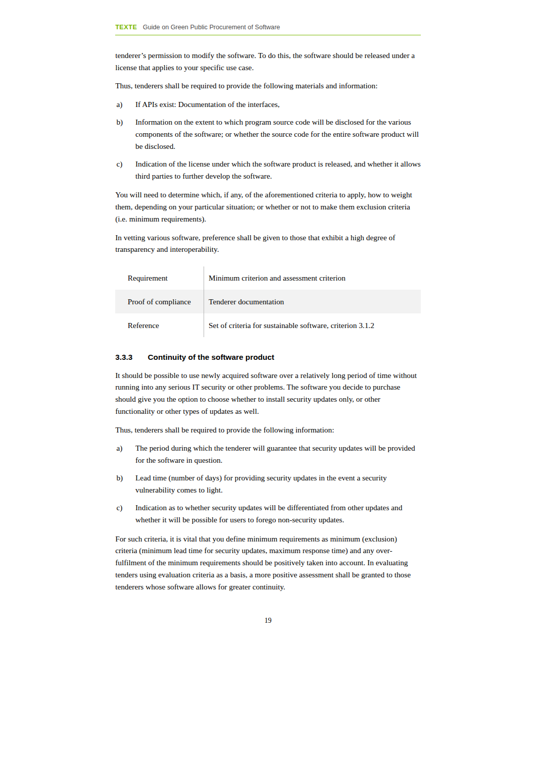TEXTE Guide on Green Public Procurement of Software
tenderer’s permission to modify the software. To do this, the software should be released under a license that applies to your specific use case.
Thus, tenderers shall be required to provide the following materials and information:
If APIs exist: Documentation of the interfaces,
Information on the extent to which program source code will be disclosed for the various components of the software; or whether the source code for the entire software product will be disclosed.
Indication of the license under which the software product is released, and whether it allows third parties to further develop the software.
You will need to determine which, if any, of the aforementioned criteria to apply, how to weight them, depending on your particular situation; or whether or not to make them exclusion criteria (i.e. minimum requirements).
In vetting various software, preference shall be given to those that exhibit a high degree of transparency and interoperability.
| Requirement | Minimum criterion and assessment criterion |
| Proof of compliance | Tenderer documentation |
| Reference | Set of criteria for sustainable software, criterion 3.1.2 |
3.3.3 Continuity of the software product
It should be possible to use newly acquired software over a relatively long period of time without running into any serious IT security or other problems. The software you decide to purchase should give you the option to choose whether to install security updates only, or other functionality or other types of updates as well.
Thus, tenderers shall be required to provide the following information:
The period during which the tenderer will guarantee that security updates will be provided for the software in question.
Lead time (number of days) for providing security updates in the event a security vulnerability comes to light.
Indication as to whether security updates will be differentiated from other updates and whether it will be possible for users to forego non-security updates.
For such criteria, it is vital that you define minimum requirements as minimum (exclusion) criteria (minimum lead time for security updates, maximum response time) and any over-fulfilment of the minimum requirements should be positively taken into account. In evaluating tenders using evaluation criteria as a basis, a more positive assessment shall be granted to those tenderers whose software allows for greater continuity.
19